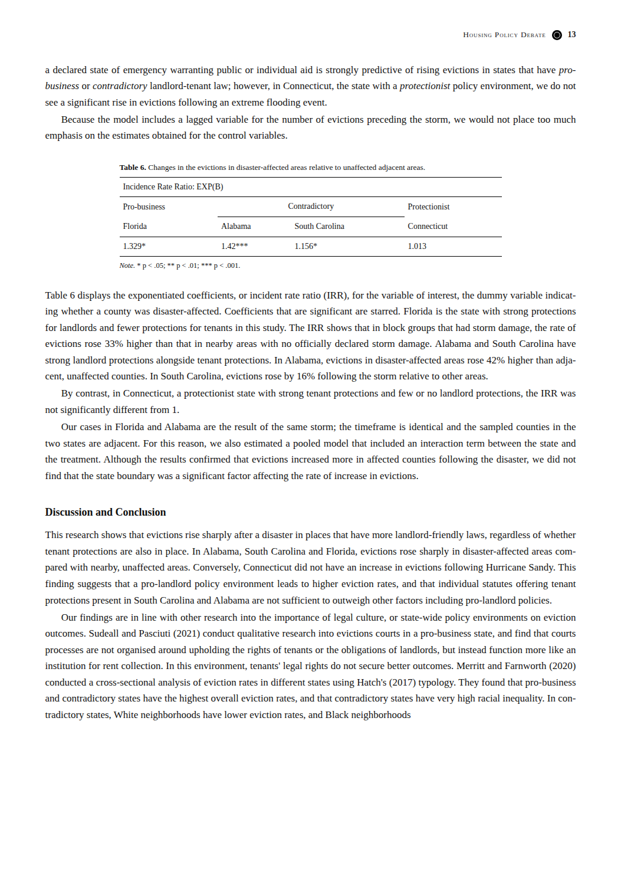Housing Policy Debate 13
a declared state of emergency warranting public or individual aid is strongly predictive of rising evictions in states that have pro-business or contradictory landlord-tenant law; however, in Connecticut, the state with a protectionist policy environment, we do not see a significant rise in evictions following an extreme flooding event.
Because the model includes a lagged variable for the number of evictions preceding the storm, we would not place too much emphasis on the estimates obtained for the control variables.
Table 6. Changes in the evictions in disaster-affected areas relative to unaffected adjacent areas.
| Incidence Rate Ratio: EXP(B) |
| Pro-business | Contradictory | Protectionist |
| Florida | Alabama | South Carolina | Connecticut |
| 1.329* | 1.42*** | 1.156* | 1.013 |
Note. * p < .05; ** p < .01; *** p < .001.
Table 6 displays the exponentiated coefficients, or incident rate ratio (IRR), for the variable of interest, the dummy variable indicating whether a county was disaster-affected. Coefficients that are significant are starred. Florida is the state with strong protections for landlords and fewer protections for tenants in this study. The IRR shows that in block groups that had storm damage, the rate of evictions rose 33% higher than that in nearby areas with no officially declared storm damage. Alabama and South Carolina have strong landlord protections alongside tenant protections. In Alabama, evictions in disaster-affected areas rose 42% higher than adjacent, unaffected counties. In South Carolina, evictions rose by 16% following the storm relative to other areas.
By contrast, in Connecticut, a protectionist state with strong tenant protections and few or no landlord protections, the IRR was not significantly different from 1.
Our cases in Florida and Alabama are the result of the same storm; the timeframe is identical and the sampled counties in the two states are adjacent. For this reason, we also estimated a pooled model that included an interaction term between the state and the treatment. Although the results confirmed that evictions increased more in affected counties following the disaster, we did not find that the state boundary was a significant factor affecting the rate of increase in evictions.
Discussion and Conclusion
This research shows that evictions rise sharply after a disaster in places that have more landlord-friendly laws, regardless of whether tenant protections are also in place. In Alabama, South Carolina and Florida, evictions rose sharply in disaster-affected areas compared with nearby, unaffected areas. Conversely, Connecticut did not have an increase in evictions following Hurricane Sandy. This finding suggests that a pro-landlord policy environment leads to higher eviction rates, and that individual statutes offering tenant protections present in South Carolina and Alabama are not sufficient to outweigh other factors including pro-landlord policies.
Our findings are in line with other research into the importance of legal culture, or state-wide policy environments on eviction outcomes. Sudeall and Pasciuti (2021) conduct qualitative research into evictions courts in a pro-business state, and find that courts processes are not organised around upholding the rights of tenants or the obligations of landlords, but instead function more like an institution for rent collection. In this environment, tenants' legal rights do not secure better outcomes. Merritt and Farnworth (2020) conducted a cross-sectional analysis of eviction rates in different states using Hatch's (2017) typology. They found that pro-business and contradictory states have the highest overall eviction rates, and that contradictory states have very high racial inequality. In contradictory states, White neighborhoods have lower eviction rates, and Black neighborhoods